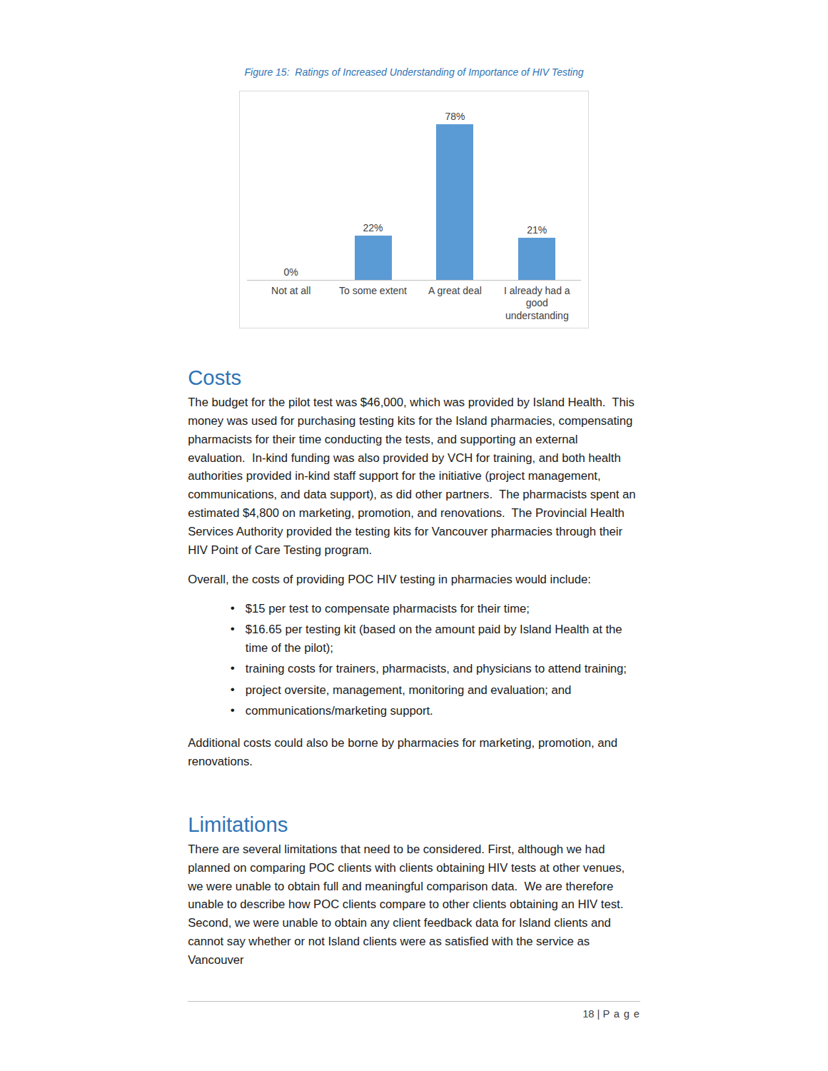Figure 15: Ratings of Increased Understanding of Importance of HIV Testing
0%
22%
78%
21%
Not at all
To some extent
A great deal
I already had a good understanding
Costs
The budget for the pilot test was $46,000, which was provided by Island Health. This money was used for purchasing testing kits for the Island pharmacies, compensating pharmacists for their time conducting the tests, and supporting an external evaluation. In-kind funding was also provided by VCH for training, and both health authorities provided in-kind staff support for the initiative (project management, communications, and data support), as did other partners. The pharmacists spent an estimated $4,800 on marketing, promotion, and renovations. The Provincial Health Services Authority provided the testing kits for Vancouver pharmacies through their HIV Point of Care Testing program.
Overall, the costs of providing POC HIV testing in pharmacies would include:
$15 per test to compensate pharmacists for their time;
$16.65 per testing kit (based on the amount paid by Island Health at the time of the pilot);
training costs for trainers, pharmacists, and physicians to attend training;
project oversite, management, monitoring and evaluation; and
communications/marketing support.
Additional costs could also be borne by pharmacies for marketing, promotion, and renovations.
Limitations
There are several limitations that need to be considered. First, although we had planned on comparing POC clients with clients obtaining HIV tests at other venues, we were unable to obtain full and meaningful comparison data. We are therefore unable to describe how POC clients compare to other clients obtaining an HIV test. Second, we were unable to obtain any client feedback data for Island clients and cannot say whether or not Island clients were as satisfied with the service as Vancouver
18 | P a g e